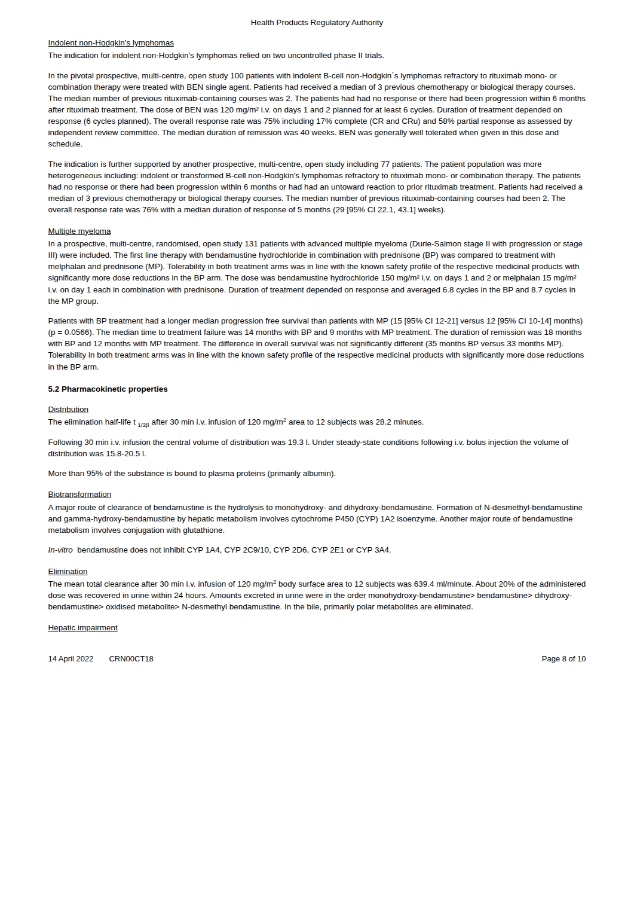Health Products Regulatory Authority
Indolent non-Hodgkin's lymphomas
The indication for indolent non-Hodgkin's lymphomas relied on two uncontrolled phase II trials.
In the pivotal prospective, multi-centre, open study 100 patients with indolent B-cell non-Hodgkin´s lymphomas refractory to rituximab mono- or combination therapy were treated with BEN single agent. Patients had received a median of 3 previous chemotherapy or biological therapy courses. The median number of previous rituximab-containing courses was 2. The patients had had no response or there had been progression within 6 months after rituximab treatment. The dose of BEN was 120 mg/m² i.v. on days 1 and 2 planned for at least 6 cycles. Duration of treatment depended on response (6 cycles planned). The overall response rate was 75% including 17% complete (CR and CRu) and 58% partial response as assessed by independent review committee. The median duration of remission was 40 weeks. BEN was generally well tolerated when given in this dose and schedule.
The indication is further supported by another prospective, multi-centre, open study including 77 patients. The patient population was more heterogeneous including: indolent or transformed B-cell non-Hodgkin's lymphomas refractory to rituximab mono- or combination therapy. The patients had no response or there had been progression within 6 months or had had an untoward reaction to prior rituximab treatment. Patients had received a median of 3 previous chemotherapy or biological therapy courses. The median number of previous rituximab-containing courses had been 2. The overall response rate was 76% with a median duration of response of 5 months (29 [95% CI 22.1, 43.1] weeks).
Multiple myeloma
In a prospective, multi-centre, randomised, open study 131 patients with advanced multiple myeloma (Durie-Salmon stage II with progression or stage III) were included. The first line therapy with bendamustine hydrochloride in combination with prednisone (BP) was compared to treatment with melphalan and prednisone (MP). Tolerability in both treatment arms was in line with the known safety profile of the respective medicinal products with significantly more dose reductions in the BP arm. The dose was bendamustine hydrochloride 150 mg/m² i.v. on days 1 and 2 or melphalan 15 mg/m² i.v. on day 1 each in combination with prednisone. Duration of treatment depended on response and averaged 6.8 cycles in the BP and 8.7 cycles in the MP group.
Patients with BP treatment had a longer median progression free survival than patients with MP (15 [95% CI 12-21] versus 12 [95% CI 10-14] months) (p = 0.0566). The median time to treatment failure was 14 months with BP and 9 months with MP treatment. The duration of remission was 18 months with BP and 12 months with MP treatment. The difference in overall survival was not significantly different (35 months BP versus 33 months MP). Tolerability in both treatment arms was in line with the known safety profile of the respective medicinal products with significantly more dose reductions in the BP arm.
5.2 Pharmacokinetic properties
Distribution
The elimination half-life t 1/2β after 30 min i.v. infusion of 120 mg/m2 area to 12 subjects was 28.2 minutes.
Following 30 min i.v. infusion the central volume of distribution was 19.3 l. Under steady-state conditions following i.v. bolus injection the volume of distribution was 15.8-20.5 l.
More than 95% of the substance is bound to plasma proteins (primarily albumin).
Biotransformation
A major route of clearance of bendamustine is the hydrolysis to monohydroxy- and dihydroxy-bendamustine. Formation of N-desmethyl-bendamustine and gamma-hydroxy-bendamustine by hepatic metabolism involves cytochrome P450 (CYP) 1A2 isoenzyme. Another major route of bendamustine metabolism involves conjugation with glutathione.
In-vitro bendamustine does not inhibit CYP 1A4, CYP 2C9/10, CYP 2D6, CYP 2E1 or CYP 3A4.
Elimination
The mean total clearance after 30 min i.v. infusion of 120 mg/m2 body surface area to 12 subjects was 639.4 ml/minute. About 20% of the administered dose was recovered in urine within 24 hours. Amounts excreted in urine were in the order monohydroxy-bendamustine> bendamustine> dihydroxy-bendamustine> oxidised metabolite> N-desmethyl bendamustine. In the bile, primarily polar metabolites are eliminated.
Hepatic impairment
14 April 2022 CRN00CT18 Page 8 of 10